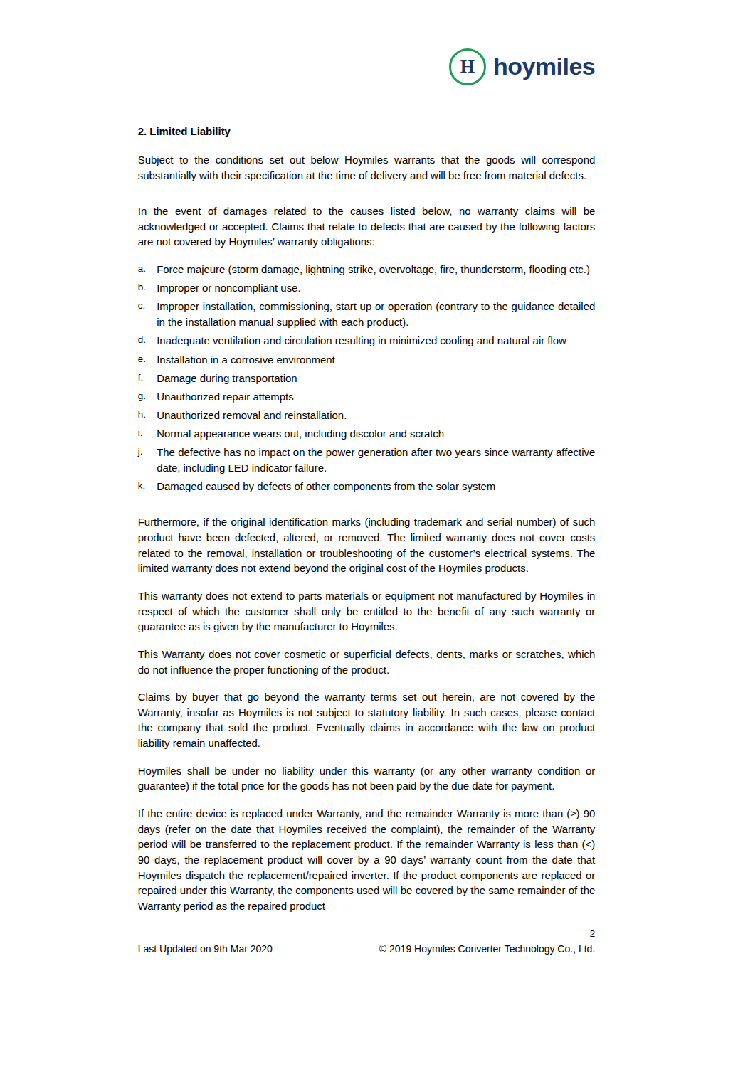H
hoymiles
2. Limited Liability
Subject to the conditions set out below Hoymiles warrants that the goods will correspond substantially with their specification at the time of delivery and will be free from material defects.
In the event of damages related to the causes listed below, no warranty claims will be acknowledged or accepted. Claims that relate to defects that are caused by the following factors are not covered by Hoymiles’ warranty obligations:
Force majeure (storm damage, lightning strike, overvoltage, fire, thunderstorm, flooding etc.)
Improper or noncompliant use.
Improper installation, commissioning, start up or operation (contrary to the guidance detailed in the installation manual supplied with each product).
Inadequate ventilation and circulation resulting in minimized cooling and natural air flow
Installation in a corrosive environment
Damage during transportation
Unauthorized repair attempts
Unauthorized removal and reinstallation.
Normal appearance wears out, including discolor and scratch
The defective has no impact on the power generation after two years since warranty affective date, including LED indicator failure.
Damaged caused by defects of other components from the solar system
Furthermore, if the original identification marks (including trademark and serial number) of such product have been defected, altered, or removed. The limited warranty does not cover costs related to the removal, installation or troubleshooting of the customer’s electrical systems. The limited warranty does not extend beyond the original cost of the Hoymiles products.
This warranty does not extend to parts materials or equipment not manufactured by Hoymiles in respect of which the customer shall only be entitled to the benefit of any such warranty or guarantee as is given by the manufacturer to Hoymiles.
This Warranty does not cover cosmetic or superficial defects, dents, marks or scratches, which do not influence the proper functioning of the product.
Claims by buyer that go beyond the warranty terms set out herein, are not covered by the Warranty, insofar as Hoymiles is not subject to statutory liability. In such cases, please contact the company that sold the product. Eventually claims in accordance with the law on product liability remain unaffected.
Hoymiles shall be under no liability under this warranty (or any other warranty condition or guarantee) if the total price for the goods has not been paid by the due date for payment.
If the entire device is replaced under Warranty, and the remainder Warranty is more than (≥) 90 days (refer on the date that Hoymiles received the complaint), the remainder of the Warranty period will be transferred to the replacement product. If the remainder Warranty is less than (<) 90 days, the replacement product will cover by a 90 days’ warranty count from the date that Hoymiles dispatch the replacement/repaired inverter. If the product components are replaced or repaired under this Warranty, the components used will be covered by the same remainder of the Warranty period as the repaired product
Last Updated on 9th Mar 2020
© 2019 Hoymiles Converter Technology Co., Ltd.
2